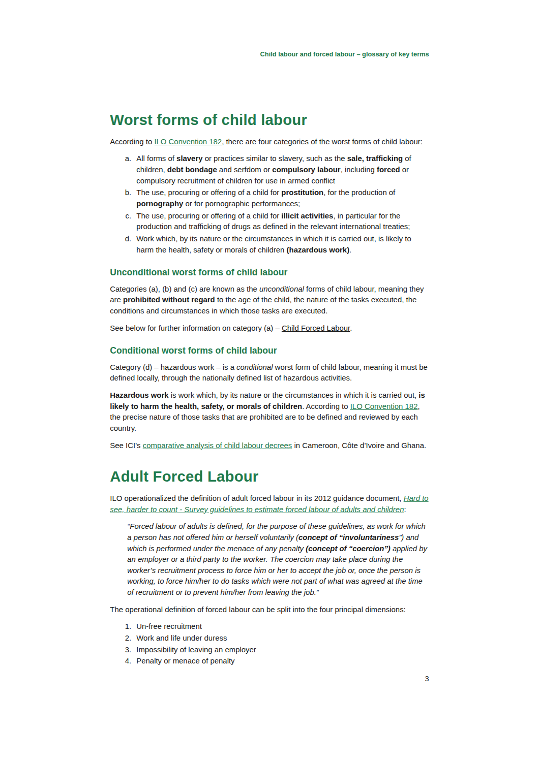Child labour and forced labour – glossary of key terms
Worst forms of child labour
According to ILO Convention 182, there are four categories of the worst forms of child labour:
All forms of slavery or practices similar to slavery, such as the sale, trafficking of children, debt bondage and serfdom or compulsory labour, including forced or compulsory recruitment of children for use in armed conflict
The use, procuring or offering of a child for prostitution, for the production of pornography or for pornographic performances;
The use, procuring or offering of a child for illicit activities, in particular for the production and trafficking of drugs as defined in the relevant international treaties;
Work which, by its nature or the circumstances in which it is carried out, is likely to harm the health, safety or morals of children (hazardous work).
Unconditional worst forms of child labour
Categories (a), (b) and (c) are known as the unconditional forms of child labour, meaning they are prohibited without regard to the age of the child, the nature of the tasks executed, the conditions and circumstances in which those tasks are executed.
See below for further information on category (a) – Child Forced Labour.
Conditional worst forms of child labour
Category (d) – hazardous work – is a conditional worst form of child labour, meaning it must be defined locally, through the nationally defined list of hazardous activities.
Hazardous work is work which, by its nature or the circumstances in which it is carried out, is likely to harm the health, safety, or morals of children. According to ILO Convention 182, the precise nature of those tasks that are prohibited are to be defined and reviewed by each country.
See ICI’s comparative analysis of child labour decrees in Cameroon, Côte d’Ivoire and Ghana.
Adult Forced Labour
ILO operationalized the definition of adult forced labour in its 2012 guidance document, Hard to see, harder to count - Survey guidelines to estimate forced labour of adults and children:
“Forced labour of adults is defined, for the purpose of these guidelines, as work for which a person has not offered him or herself voluntarily (concept of “involuntariness”) and which is performed under the menace of any penalty (concept of “coercion”) applied by an employer or a third party to the worker. The coercion may take place during the worker’s recruitment process to force him or her to accept the job or, once the person is working, to force him/her to do tasks which were not part of what was agreed at the time of recruitment or to prevent him/her from leaving the job.”
The operational definition of forced labour can be split into the four principal dimensions:
Un-free recruitment
Work and life under duress
Impossibility of leaving an employer
Penalty or menace of penalty
3